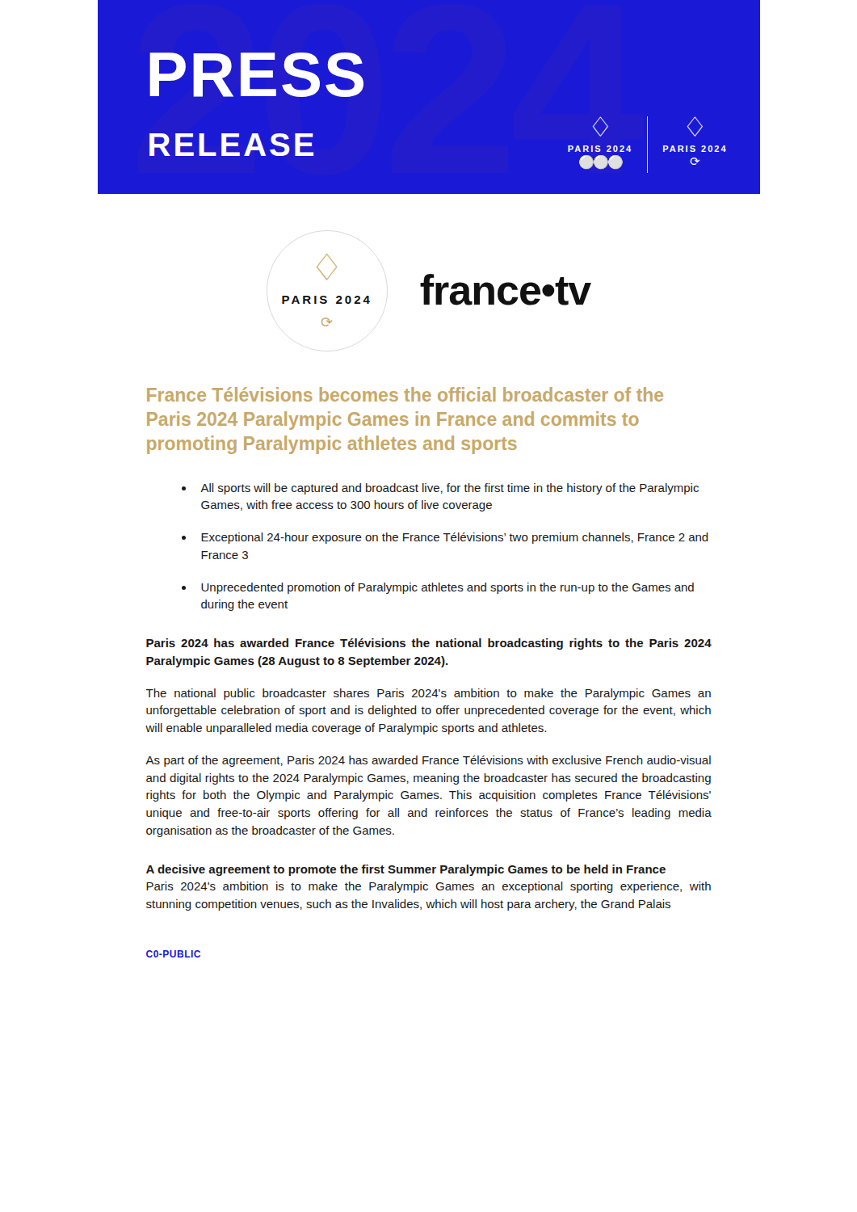2024
PRESS
RELEASE
♢
PARIS 2024
⚪⚪⚪
♢
PARIS 2024
⟳
♢
PARIS 2024
⟳
france•tv
France Télévisions becomes the official broadcaster of the Paris 2024 Paralympic Games in France and commits to promoting Paralympic athletes and sports
All sports will be captured and broadcast live, for the first time in the history of the Paralympic Games, with free access to 300 hours of live coverage
Exceptional 24-hour exposure on the France Télévisions’ two premium channels, France 2 and France 3
Unprecedented promotion of Paralympic athletes and sports in the run-up to the Games and during the event
Paris 2024 has awarded France Télévisions the national broadcasting rights to the Paris 2024 Paralympic Games (28 August to 8 September 2024).
The national public broadcaster shares Paris 2024's ambition to make the Paralympic Games an unforgettable celebration of sport and is delighted to offer unprecedented coverage for the event, which will enable unparalleled media coverage of Paralympic sports and athletes.
As part of the agreement, Paris 2024 has awarded France Télévisions with exclusive French audio-visual and digital rights to the 2024 Paralympic Games, meaning the broadcaster has secured the broadcasting rights for both the Olympic and Paralympic Games. This acquisition completes France Télévisions' unique and free-to-air sports offering for all and reinforces the status of France’s leading media organisation as the broadcaster of the Games.
A decisive agreement to promote the first Summer Paralympic Games to be held in France
Paris 2024's ambition is to make the Paralympic Games an exceptional sporting experience, with stunning competition venues, such as the Invalides, which will host para archery, the Grand Palais
C0-PUBLIC